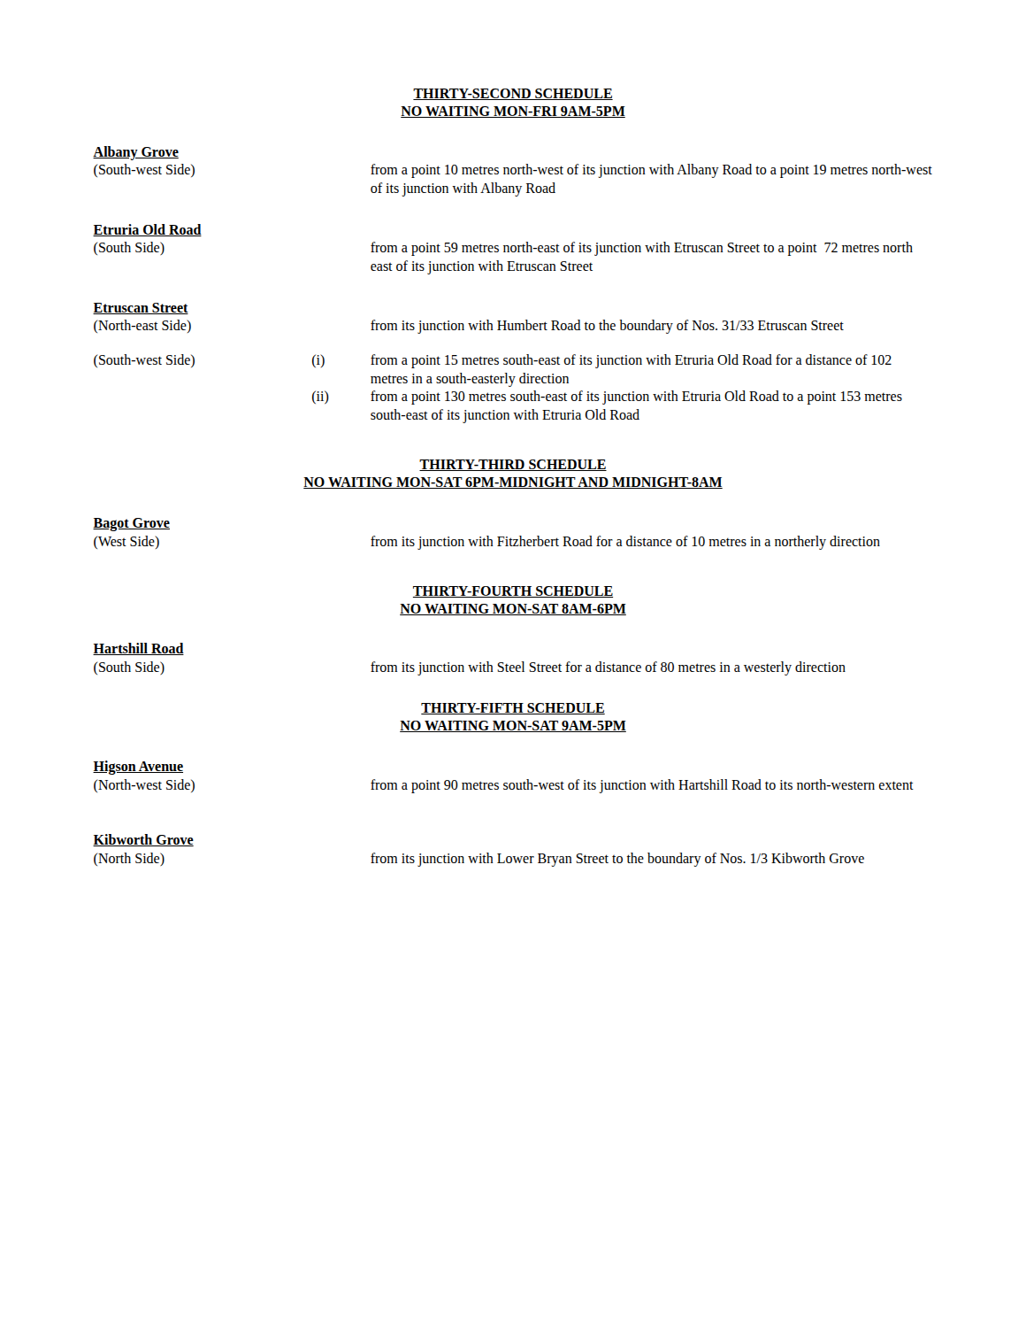THIRTY-SECOND SCHEDULE
NO WAITING MON-FRI 9AM-5PM
Albany Grove
| (South-west Side) | | from a point 10 metres north-west of its junction with Albany Road to a point 19 metres north-west of its junction with Albany Road |
Etruria Old Road
| (South Side) | | from a point 59 metres north-east of its junction with Etruscan Street to a point 72 metres north east of its junction with Etruscan Street |
Etruscan Street
| (North-east Side) | | from its junction with Humbert Road to the boundary of Nos. 31/33 Etruscan Street |
| (South-west Side) | (i) | from a point 15 metres south-east of its junction with Etruria Old Road for a distance of 102 metres in a south-easterly direction |
| | (ii) | from a point 130 metres south-east of its junction with Etruria Old Road to a point 153 metres south-east of its junction with Etruria Old Road |
THIRTY-THIRD SCHEDULE
NO WAITING MON-SAT 6PM-MIDNIGHT AND MIDNIGHT-8AM
Bagot Grove
| (West Side) | | from its junction with Fitzherbert Road for a distance of 10 metres in a northerly direction |
THIRTY-FOURTH SCHEDULE
NO WAITING MON-SAT 8AM-6PM
Hartshill Road
| (South Side) | | from its junction with Steel Street for a distance of 80 metres in a westerly direction |
THIRTY-FIFTH SCHEDULE
NO WAITING MON-SAT 9AM-5PM
Higson Avenue
| (North-west Side) | | from a point 90 metres south-west of its junction with Hartshill Road to its north-western extent |
Kibworth Grove
| (North Side) | | from its junction with Lower Bryan Street to the boundary of Nos. 1/3 Kibworth Grove |